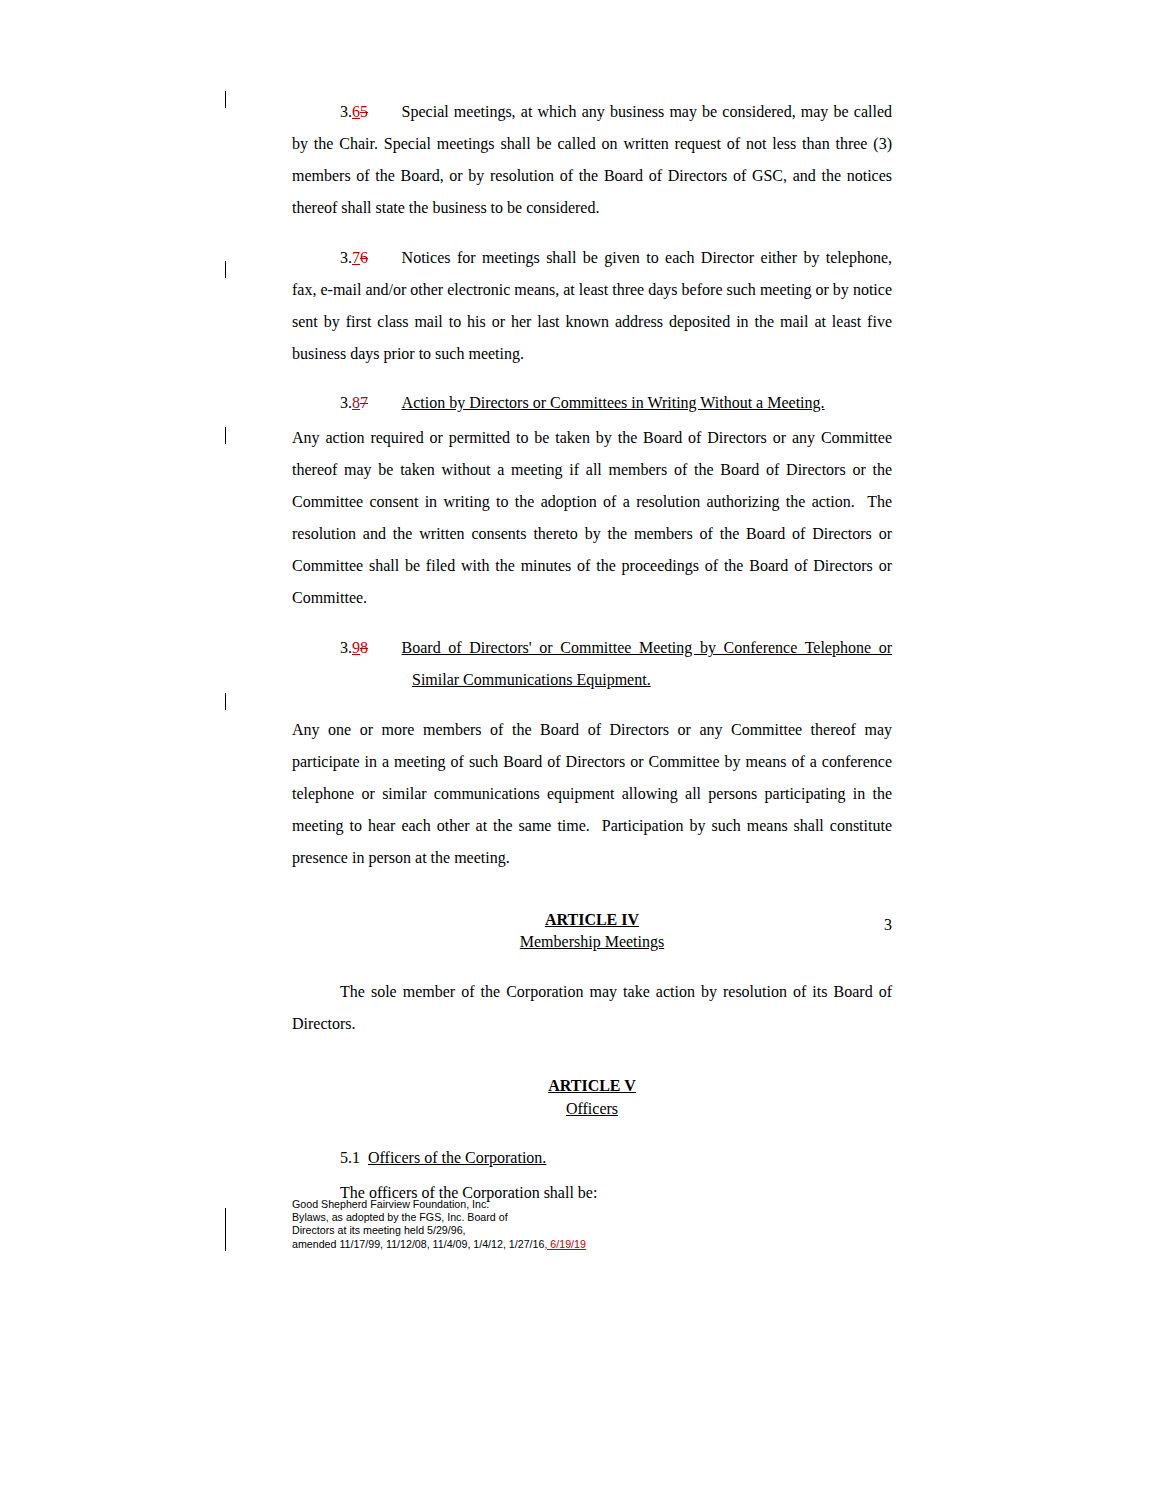3.65 Special meetings, at which any business may be considered, may be called by the Chair. Special meetings shall be called on written request of not less than three (3) members of the Board, or by resolution of the Board of Directors of GSC, and the notices thereof shall state the business to be considered.
3.76 Notices for meetings shall be given to each Director either by telephone, fax, e-mail and/or other electronic means, at least three days before such meeting or by notice sent by first class mail to his or her last known address deposited in the mail at least five business days prior to such meeting.
3.87 Action by Directors or Committees in Writing Without a Meeting.
Any action required or permitted to be taken by the Board of Directors or any Committee thereof may be taken without a meeting if all members of the Board of Directors or the Committee consent in writing to the adoption of a resolution authorizing the action. The resolution and the written consents thereto by the members of the Board of Directors or Committee shall be filed with the minutes of the proceedings of the Board of Directors or Committee.
3.98 Board of Directors' or Committee Meeting by Conference Telephone or Similar Communications Equipment.
Any one or more members of the Board of Directors or any Committee thereof may participate in a meeting of such Board of Directors or Committee by means of a conference telephone or similar communications equipment allowing all persons participating in the meeting to hear each other at the same time. Participation by such means shall constitute presence in person at the meeting.
ARTICLE IV
Membership Meetings
The sole member of the Corporation may take action by resolution of its Board of Directors.
ARTICLE V
Officers
5.1 Officers of the Corporation.
The officers of the Corporation shall be:
3
Good Shepherd Fairview Foundation, Inc.
Bylaws, as adopted by the FGS, Inc. Board of
Directors at its meeting held 5/29/96,
amended 11/17/99, 11/12/08, 11/4/09, 1/4/12, 1/27/16, 6/19/19